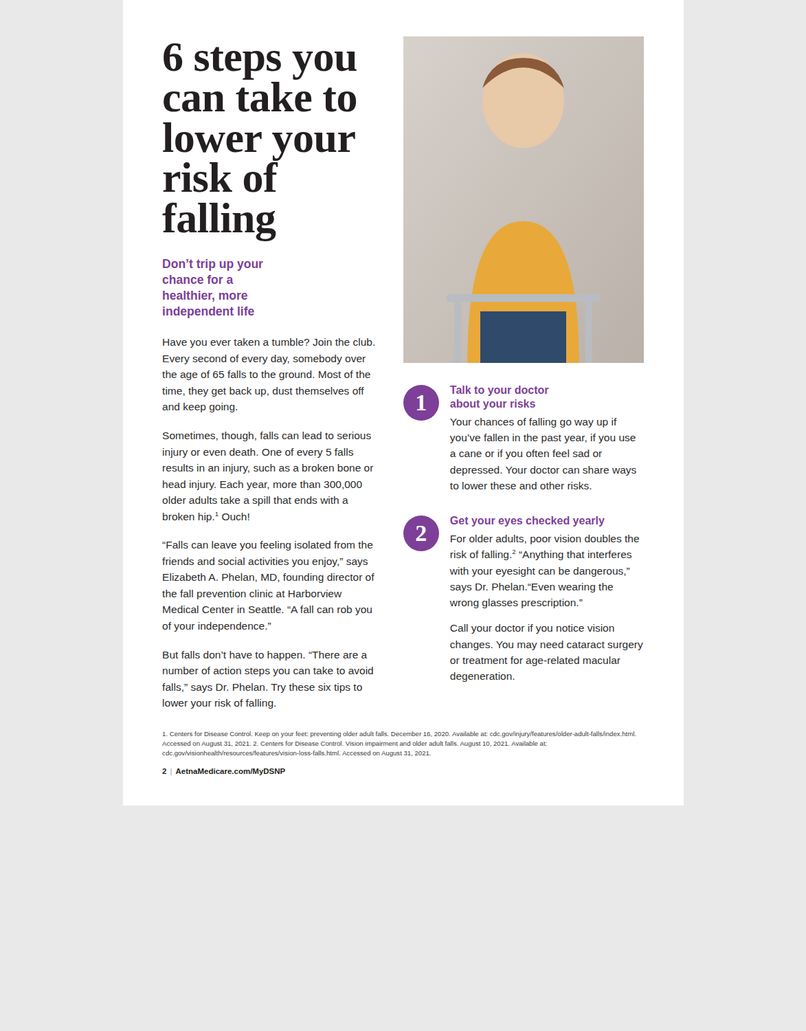6 steps you can take to lower your risk of falling
Don’t trip up your chance for a healthier, more independent life
Have you ever taken a tumble? Join the club. Every second of every day, somebody over the age of 65 falls to the ground. Most of the time, they get back up, dust themselves off and keep going.
Sometimes, though, falls can lead to serious injury or even death. One of every 5 falls results in an injury, such as a broken bone or head injury. Each year, more than 300,000 older adults take a spill that ends with a broken hip.1 Ouch!
“Falls can leave you feeling isolated from the friends and social activities you enjoy,” says Elizabeth A. Phelan, MD, founding director of the fall prevention clinic at Harborview Medical Center in Seattle. “A fall can rob you of your independence.”
But falls don’t have to happen. “There are a number of action steps you can take to avoid falls,” says Dr. Phelan. Try these six tips to lower your risk of falling.
1
Talk to your doctor
about your risks
Your chances of falling go way up if you’ve fallen in the past year, if you use a cane or if you often feel sad or depressed. Your doctor can share ways to lower these and other risks.
2
Get your eyes checked yearly
For older adults, poor vision doubles the risk of falling.2 “Anything that interferes with your eyesight can be dangerous,” says Dr. Phelan.“Even wearing the wrong glasses prescription.”
Call your doctor if you notice vision changes. You may need cataract surgery or treatment for age-related macular degeneration.
1. Centers for Disease Control. Keep on your feet: preventing older adult falls. December 16, 2020. Available at: cdc.gov/injury/features/older-adult-falls/index.html. Accessed on August 31, 2021. 2. Centers for Disease Control. Vision impairment and older adult falls. August 10, 2021. Available at: cdc.gov/visionhealth/resources/features/vision-loss-falls.html. Accessed on August 31, 2021.
2|AetnaMedicare.com/MyDSNP